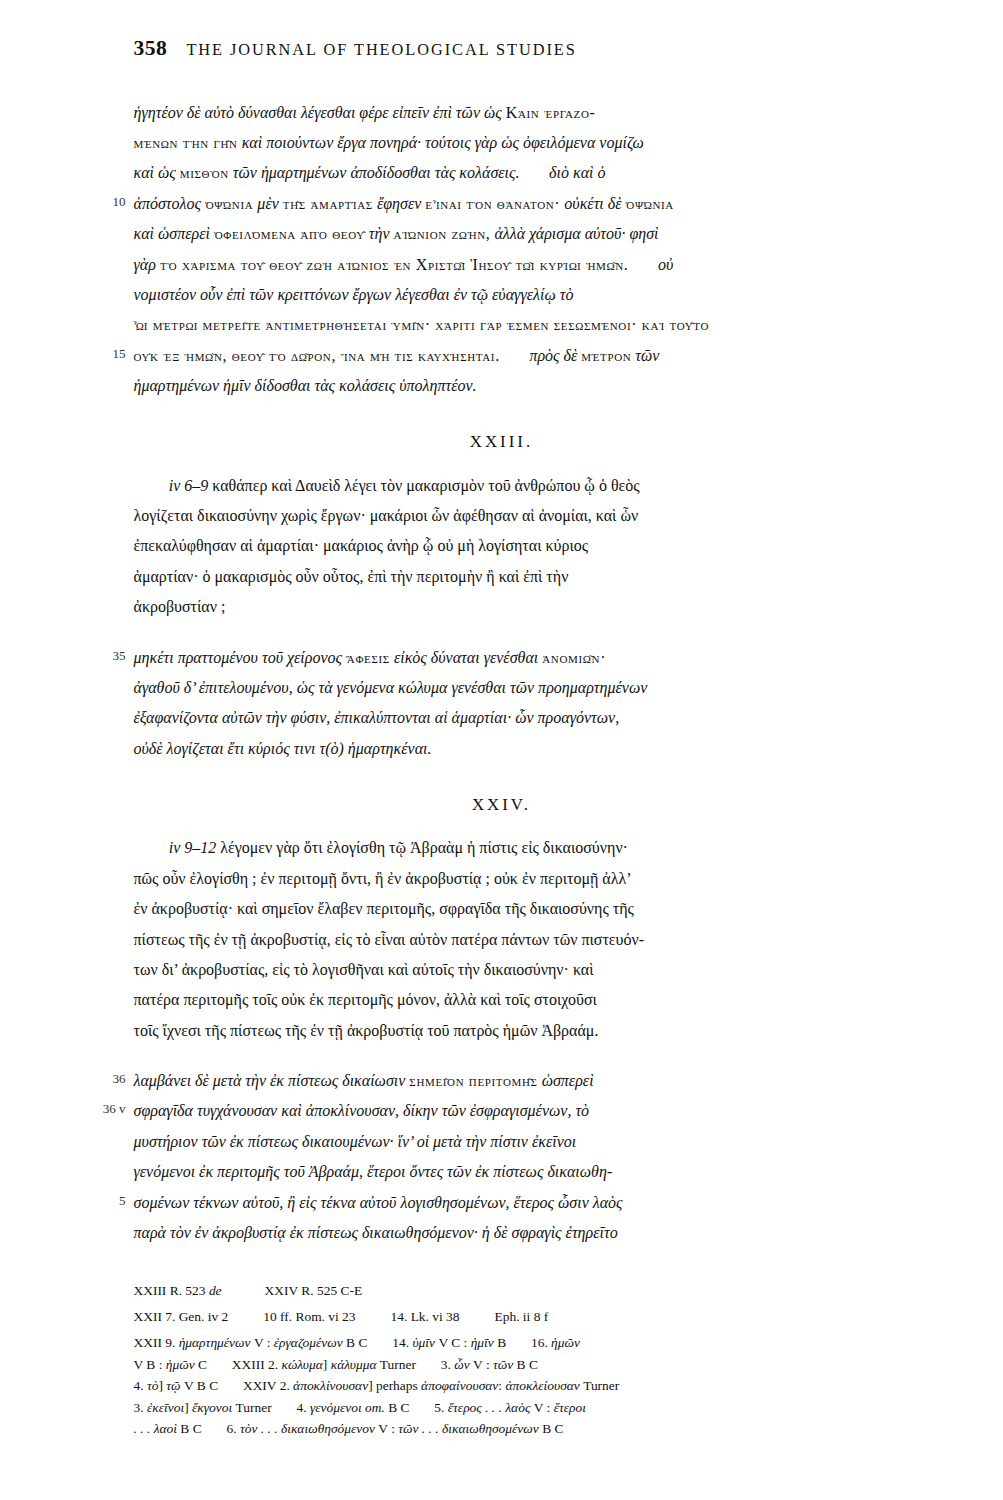358 The Journal of Theological Studies
ἡγητέον δὲ αὐτὸ δύνασθαι λέγεσθαι φέρε εἰπεῖν ἐπὶ τῶν ὡς Κάιν ἐργαζο-
μένων τὴν γῆν καὶ ποιούντων ἔργα πονηρά· τούτοις γὰρ ὡς ὀφειλόμενα νομίζω
καὶ ὡς μισθὸν τῶν ἡμαρτημένων ἀποδίδοσθαι τὰς κολάσεις. διὸ καὶ ὁ
10 ἀπόστολος ὀψώνια μὲν τῆς ἁμαρτίας ἔφησεν εἶναι τὸν θάνατον· οὐκέτι δὲ ὀψώνια
καὶ ὡσπερεὶ ὀφειλόμενα ἀπὸ θεοῦ τὴν αἰώνιον ζωήν, ἀλλὰ χάρισμα αὐτοῦ· φησὶ
γὰρ τὸ χάρισμα τοῦ θεοῦ ζωὴ αἰώνιος ἐν Χριστῷ Ἰησοῦ τῷ κυρίῳ ἡμῶν. οὐ
νομιστέον οὖν ἐπὶ τῶν κρειττόνων ἔργων λέγεσθαι ἐν τῷ εὐαγγελίῳ τὸ
ᾧ μέτρῳ μετρεῖτε ἀντιμετρηθήσεται ὑμῖν· χάριτι γάρ ἐσμεν σεσωσμένοι· καὶ τοῦτο
15 οὐκ ἐξ ἡμῶν, θεοῦ τὸ δῶρον, ἵνα μή τις καυχήσηται. πρὸς δὲ μέτρον τῶν
ἡμαρτημένων ἡμῖν δίδοσθαι τὰς κολάσεις ὑποληπτέον.
XXIII.
iv 6–9 καθάπερ καὶ Δαυεὶδ λέγει τὸν μακαρισμὸν τοῦ ἀνθρώπου ᾧ ὁ θεὸς
λογίζεται δικαιοσύνην χωρὶς ἔργων· μακάριοι ὧν ἀφέθησαν αἱ ἀνομίαι, καὶ ὧν
ἐπεκαλύφθησαν αἱ ἁμαρτίαι· μακάριος ἀνὴρ ᾧ οὐ μὴ λογίσηται κύριος
ἁμαρτίαν· ὁ μακαρισμὸς οὖν οὗτος, ἐπὶ τὴν περιτομὴν ἢ καὶ ἐπὶ τὴν
ἀκροβυστίαν ;
35 μηκέτι πραττομένου τοῦ χείρονος ἄφεσις εἰκὸς δύναται γενέσθαι ἀνομιῶν·
ἀγαθοῦ δ’ ἐπιτελουμένου, ὡς τὰ γενόμενα κώλυμα γενέσθαι τῶν προημαρτημένων
ἐξαφανίζοντα αὐτῶν τὴν φύσιν, ἐπικαλύπτονται αἱ ἁμαρτίαι· ὧν προαγόντων,
οὐδὲ λογίζεται ἔτι κύριός τινι τ(ὸ) ἡμαρτηκέναι.
XXIV.
iv 9–12 λέγομεν γὰρ ὅτι ἐλογίσθη τῷ Ἀβραὰμ ἡ πίστις εἰς δικαιοσύνην·
πῶς οὖν ἐλογίσθη ; ἐν περιτομῇ ὄντι, ἢ ἐν ἀκροβυστίᾳ ; οὐκ ἐν περιτομῇ ἀλλ’
ἐν ἀκροβυστίᾳ· καὶ σημεῖον ἔλαβεν περιτομῆς, σφραγῖδα τῆς δικαιοσύνης τῆς
πίστεως τῆς ἐν τῇ ἀκροβυστίᾳ, εἰς τὸ εἶναι αὐτὸν πατέρα πάντων τῶν πιστευόν-
των δι’ ἀκροβυστίας, εἰς τὸ λογισθῆναι καὶ αὐτοῖς τὴν δικαιοσύνην· καὶ
πατέρα περιτομῆς τοῖς οὐκ ἐκ περιτομῆς μόνον, ἀλλὰ καὶ τοῖς στοιχοῦσι
τοῖς ἴχνεσι τῆς πίστεως τῆς ἐν τῇ ἀκροβυστίᾳ τοῦ πατρὸς ἡμῶν Ἀβραάμ.
36 λαμβάνει δὲ μετὰ τὴν ἐκ πίστεως δικαίωσιν σημεῖον περιτομῆς ὡσπερεὶ
36 v σφραγῖδα τυγχάνουσαν καὶ ἀποκλίνουσαν, δίκην τῶν ἐσφραγισμένων, τὸ
μυστήριον τῶν ἐκ πίστεως δικαιουμένων· ἵν’ οἱ μετὰ τὴν πίστιν ἐκεῖνοι
γενόμενοι ἐκ περιτομῆς τοῦ Ἀβραάμ, ἕτεροι ὄντες τῶν ἐκ πίστεως δικαιωθη-
5 σομένων τέκνων αὐτοῦ, ἢ εἰς τέκνα αὐτοῦ λογισθησομένων, ἕτερος ὦσιν λαὸς
παρὰ τὸν ἐν ἀκροβυστίᾳ ἐκ πίστεως δικαιωθησόμενον· ἡ δὲ σφραγὶς ἐτηρεῖτο
XXIII R. 523 de XXIV R. 525 C-E
XXII 7. Gen. iv 2 10 ff. Rom. vi 23 14. Lk. vi 38 Eph. ii 8 f
XXII 9. ἡμαρτημένων V : ἐργαζομένων B C 14. ὑμῖν V C : ἡμῖν B 16. ἡμῶν
V B : ἡμῶν C XXIII 2. κώλυμα] κάλυμμα Turner 3. ὧν V : τῶν B C
4. τὸ] τῷ V B C XXIV 2. ἀποκλίνουσαν] perhaps ἀποφαίνουσαν: ἀποκλείουσαν Turner
3. ἐκεῖνοι] ἔκγονοι Turner 4. γενόμενοι om. B C 5. ἕτερος . . . λαὸς V : ἕτεροι
. . . λαοὶ B C 6. τὸν . . . δικαιωθησόμενον V : τῶν . . . δικαιωθησομένων B C